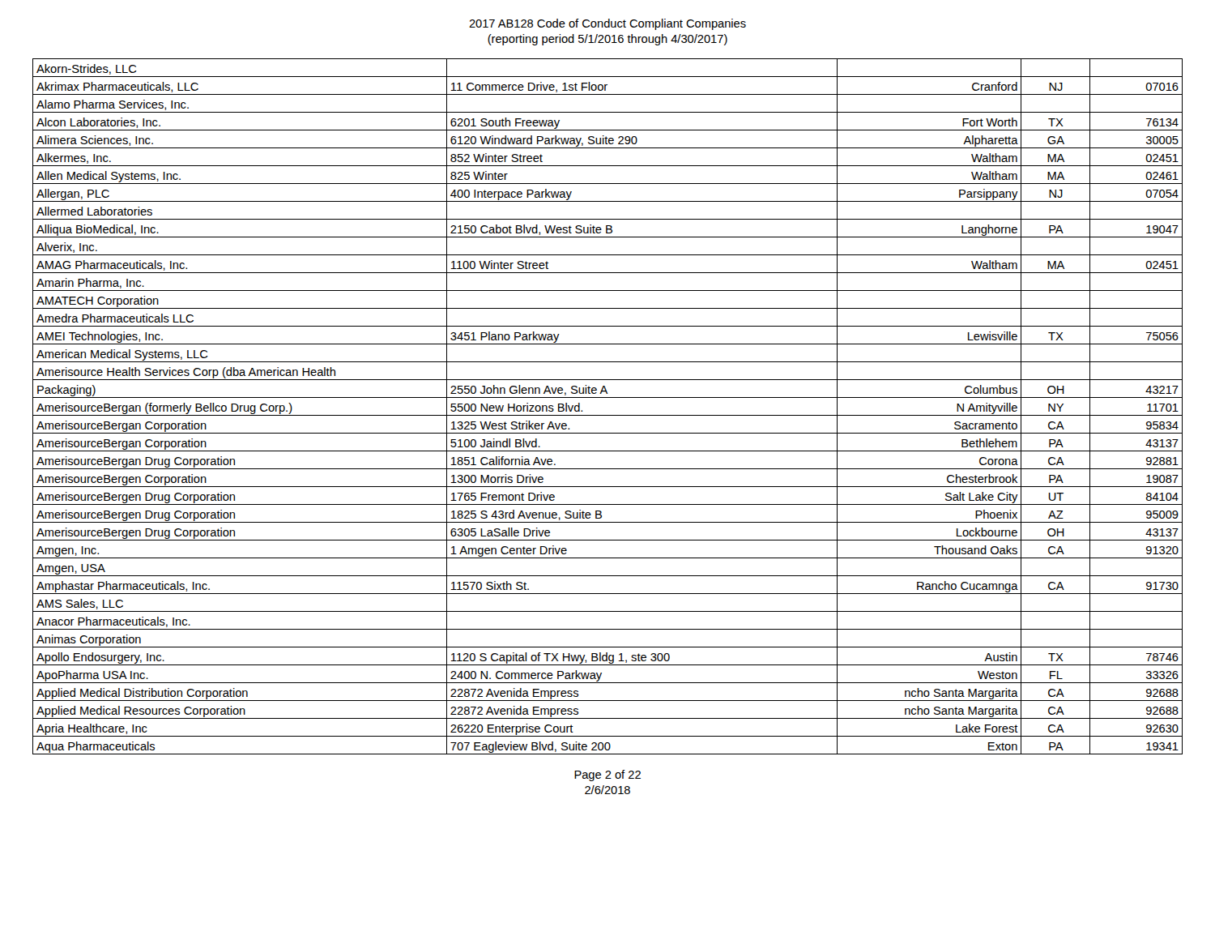2017 AB128 Code of Conduct Compliant Companies
(reporting period 5/1/2016 through 4/30/2017)
| Akorn-Strides, LLC | | | | |
| Akrimax Pharmaceuticals, LLC | 11 Commerce Drive, 1st Floor | Cranford | NJ | 07016 |
| Alamo Pharma Services, Inc. | | | | |
| Alcon Laboratories, Inc. | 6201 South Freeway | Fort Worth | TX | 76134 |
| Alimera Sciences, Inc. | 6120 Windward Parkway, Suite 290 | Alpharetta | GA | 30005 |
| Alkermes, Inc. | 852 Winter Street | Waltham | MA | 02451 |
| Allen Medical Systems, Inc. | 825 Winter | Waltham | MA | 02461 |
| Allergan, PLC | 400 Interpace Parkway | Parsippany | NJ | 07054 |
| Allermed Laboratories | | | | |
| Alliqua BioMedical, Inc. | 2150 Cabot Blvd, West Suite B | Langhorne | PA | 19047 |
| Alverix, Inc. | | | | |
| AMAG Pharmaceuticals, Inc. | 1100 Winter Street | Waltham | MA | 02451 |
| Amarin Pharma, Inc. | | | | |
| AMATECH Corporation | | | | |
| Amedra Pharmaceuticals LLC | | | | |
| AMEI Technologies, Inc. | 3451 Plano Parkway | Lewisville | TX | 75056 |
| American Medical Systems, LLC | | | | |
| Amerisource Health Services Corp (dba American Health | | | | |
| Packaging) | 2550 John Glenn Ave, Suite A | Columbus | OH | 43217 |
| AmerisourceBergan (formerly Bellco Drug Corp.) | 5500 New Horizons Blvd. | N Amityville | NY | 11701 |
| AmerisourceBergan Corporation | 1325 West Striker Ave. | Sacramento | CA | 95834 |
| AmerisourceBergan Corporation | 5100 Jaindl Blvd. | Bethlehem | PA | 43137 |
| AmerisourceBergan Drug Corporation | 1851 California Ave. | Corona | CA | 92881 |
| AmerisourceBergen Corporation | 1300 Morris Drive | Chesterbrook | PA | 19087 |
| AmerisourceBergen Drug Corporation | 1765 Fremont Drive | Salt Lake City | UT | 84104 |
| AmerisourceBergen Drug Corporation | 1825 S 43rd Avenue, Suite B | Phoenix | AZ | 95009 |
| AmerisourceBergen Drug Corporation | 6305 LaSalle Drive | Lockbourne | OH | 43137 |
| Amgen, Inc. | 1 Amgen Center Drive | Thousand Oaks | CA | 91320 |
| Amgen, USA | | | | |
| Amphastar Pharmaceuticals, Inc. | 11570 Sixth St. | Rancho Cucamnga | CA | 91730 |
| AMS Sales, LLC | | | | |
| Anacor Pharmaceuticals, Inc. | | | | |
| Animas Corporation | | | | |
| Apollo Endosurgery, Inc. | 1120 S Capital of TX Hwy, Bldg 1, ste 300 | Austin | TX | 78746 |
| ApoPharma USA Inc. | 2400 N. Commerce Parkway | Weston | FL | 33326 |
| Applied Medical Distribution Corporation | 22872 Avenida Empress | ncho Santa Margarita | CA | 92688 |
| Applied Medical Resources Corporation | 22872 Avenida Empress | ncho Santa Margarita | CA | 92688 |
| Apria Healthcare, Inc | 26220 Enterprise Court | Lake Forest | CA | 92630 |
| Aqua Pharmaceuticals | 707 Eagleview Blvd, Suite 200 | Exton | PA | 19341 |
Page 2 of 22
2/6/2018